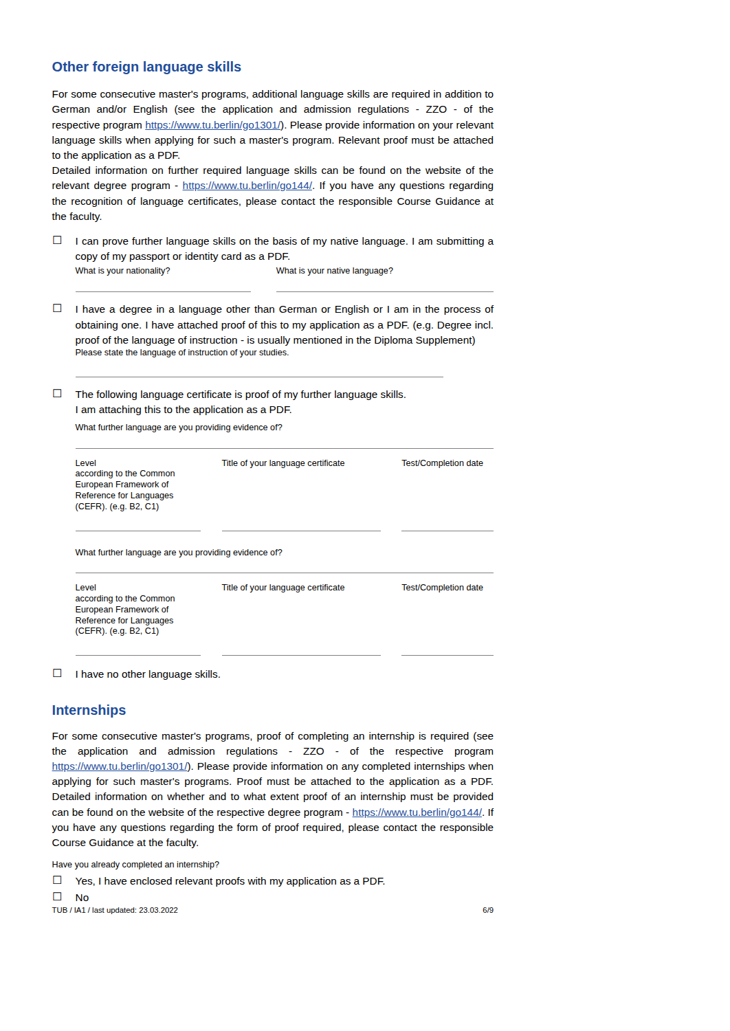Other foreign language skills
For some consecutive master's programs, additional language skills are required in addition to German and/or English (see the application and admission regulations - ZZO - of the respective program https://www.tu.berlin/go1301/). Please provide information on your relevant language skills when applying for such a master's program. Relevant proof must be attached to the application as a PDF.
Detailed information on further required language skills can be found on the website of the relevant degree program - https://www.tu.berlin/go144/. If you have any questions regarding the recognition of language certificates, please contact the responsible Course Guidance at the faculty.
☐
I can prove further language skills on the basis of my native language. I am submitting a copy of my passport or identity card as a PDF.
| What is your nationality? | | What is your native language? |
☐
I have a degree in a language other than German or English or I am in the process of obtaining one. I have attached proof of this to my application as a PDF. (e.g. Degree incl. proof of the language of instruction - is usually mentioned in the Diploma Supplement)
Please state the language of instruction of your studies.
☐
The following language certificate is proof of my further language skills.
I am attaching this to the application as a PDF.
What further language are you providing evidence of?
| Level according to the Common European Framework of Reference for Languages (CEFR). (e.g. B2, C1) | | Title of your language certificate | | Test/Completion date |
What further language are you providing evidence of?
| Level according to the Common European Framework of Reference for Languages (CEFR). (e.g. B2, C1) | | Title of your language certificate | | Test/Completion date |
☐
I have no other language skills.
Internships
For some consecutive master's programs, proof of completing an internship is required (see the application and admission regulations - ZZO - of the respective program https://www.tu.berlin/go1301/). Please provide information on any completed internships when applying for such master's programs. Proof must be attached to the application as a PDF. Detailed information on whether and to what extent proof of an internship must be provided can be found on the website of the respective degree program - https://www.tu.berlin/go144/. If you have any questions regarding the form of proof required, please contact the responsible Course Guidance at the faculty.
Have you already completed an internship?
☐
Yes, I have enclosed relevant proofs with my application as a PDF.
☐
No
TUB / IA1 / last updated: 23.03.2022
6/9